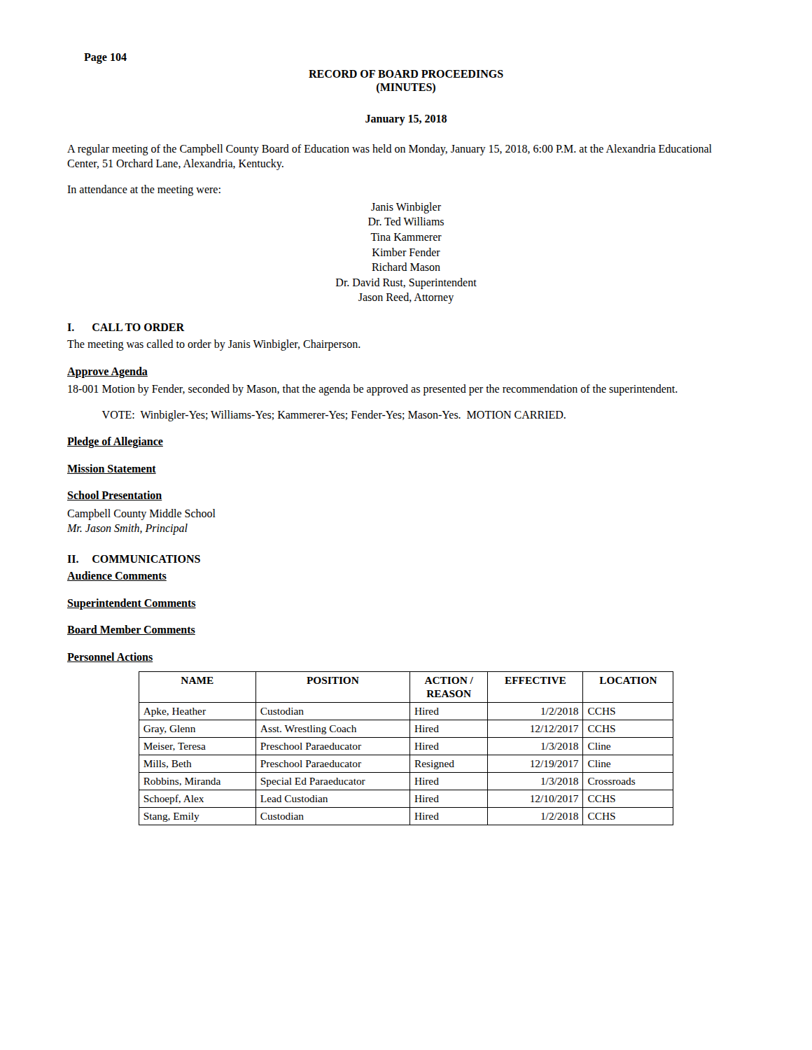Page 104
RECORD OF BOARD PROCEEDINGS
(MINUTES)
January 15, 2018
A regular meeting of the Campbell County Board of Education was held on Monday, January 15, 2018, 6:00 P.M. at the Alexandria Educational Center, 51 Orchard Lane, Alexandria, Kentucky.
In attendance at the meeting were:
Janis Winbigler
Dr. Ted Williams
Tina Kammerer
Kimber Fender
Richard Mason
Dr. David Rust, Superintendent
Jason Reed, Attorney
I. CALL TO ORDER
The meeting was called to order by Janis Winbigler, Chairperson.
Approve Agenda
18-001 Motion by Fender, seconded by Mason, that the agenda be approved as presented per the recommendation of the superintendent.
VOTE: Winbigler-Yes; Williams-Yes; Kammerer-Yes; Fender-Yes; Mason-Yes. MOTION CARRIED.
Pledge of Allegiance
Mission Statement
School Presentation
Campbell County Middle School
Mr. Jason Smith, Principal
II. COMMUNICATIONS
Audience Comments
Superintendent Comments
Board Member Comments
Personnel Actions
| NAME | POSITION | ACTION / REASON | EFFECTIVE | LOCATION |
| --- | --- | --- | --- | --- |
| Apke, Heather | Custodian | Hired | 1/2/2018 | CCHS |
| Gray, Glenn | Asst. Wrestling Coach | Hired | 12/12/2017 | CCHS |
| Meiser, Teresa | Preschool Paraeducator | Hired | 1/3/2018 | Cline |
| Mills, Beth | Preschool Paraeducator | Resigned | 12/19/2017 | Cline |
| Robbins, Miranda | Special Ed Paraeducator | Hired | 1/3/2018 | Crossroads |
| Schoepf, Alex | Lead Custodian | Hired | 12/10/2017 | CCHS |
| Stang, Emily | Custodian | Hired | 1/2/2018 | CCHS |